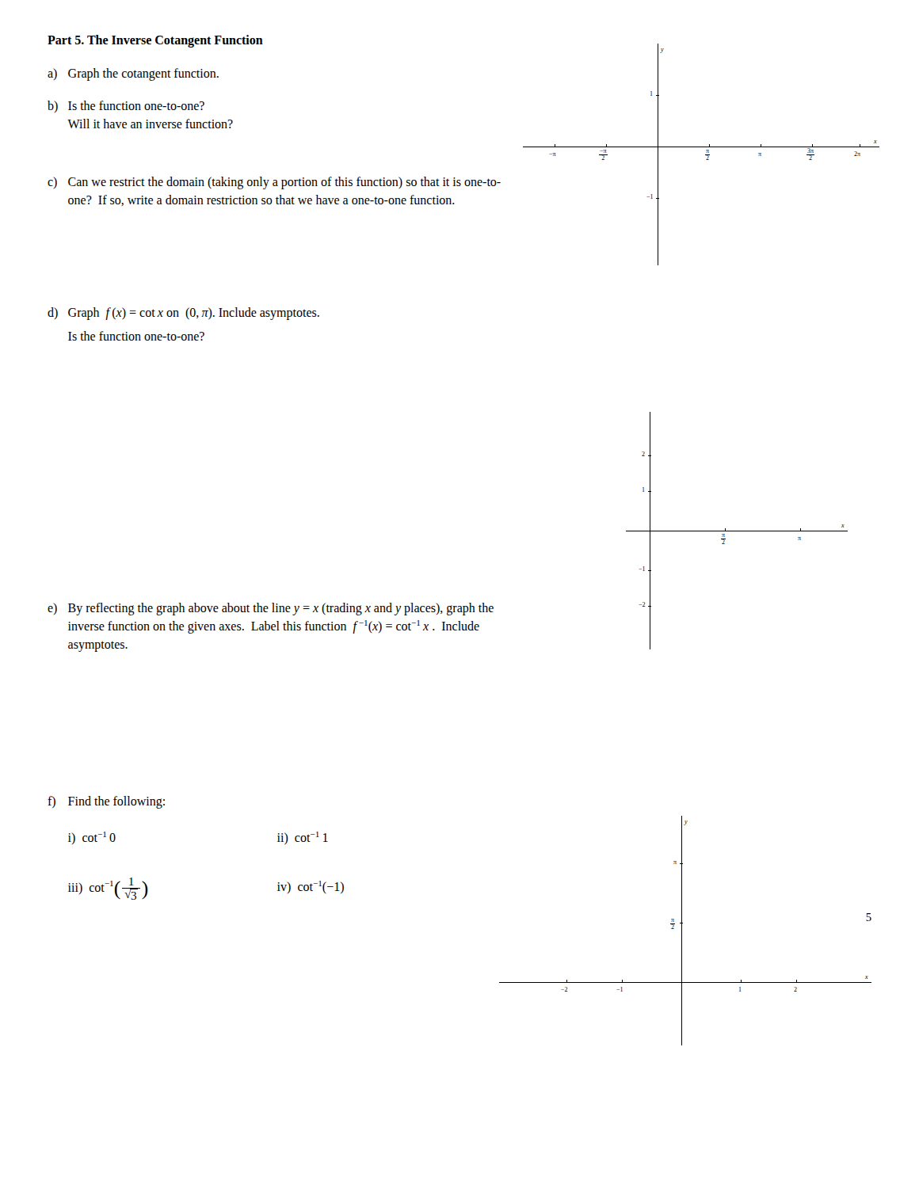Part 5. The Inverse Cotangent Function
a) Graph the cotangent function.
b) Is the function one-to-one?
Will it have an inverse function?
c) Can we restrict the domain (taking only a portion of this function) so that it is one-to-one? If so, write a domain restriction so that we have a one-to-one function.
d) Graph f (x) = cot x on (0, π). Include asymptotes.
Is the function one-to-one?
e) By reflecting the graph above about the line y = x (trading x and y places), graph the inverse function on the given axes. Label this function f −1(x) = cot−1 x . Include asymptotes.
f) Find the following:
i) cot−1 0 ii) cot−1 1
iii) cot−1(13) iv) cot−1(−1)
x
y
−π
−π 2
π 2
π
3π 2
2π
1
−1
x
π 2
π
2
1
−1
−2
x
y
−2
−1
1
2
π
π 2
5